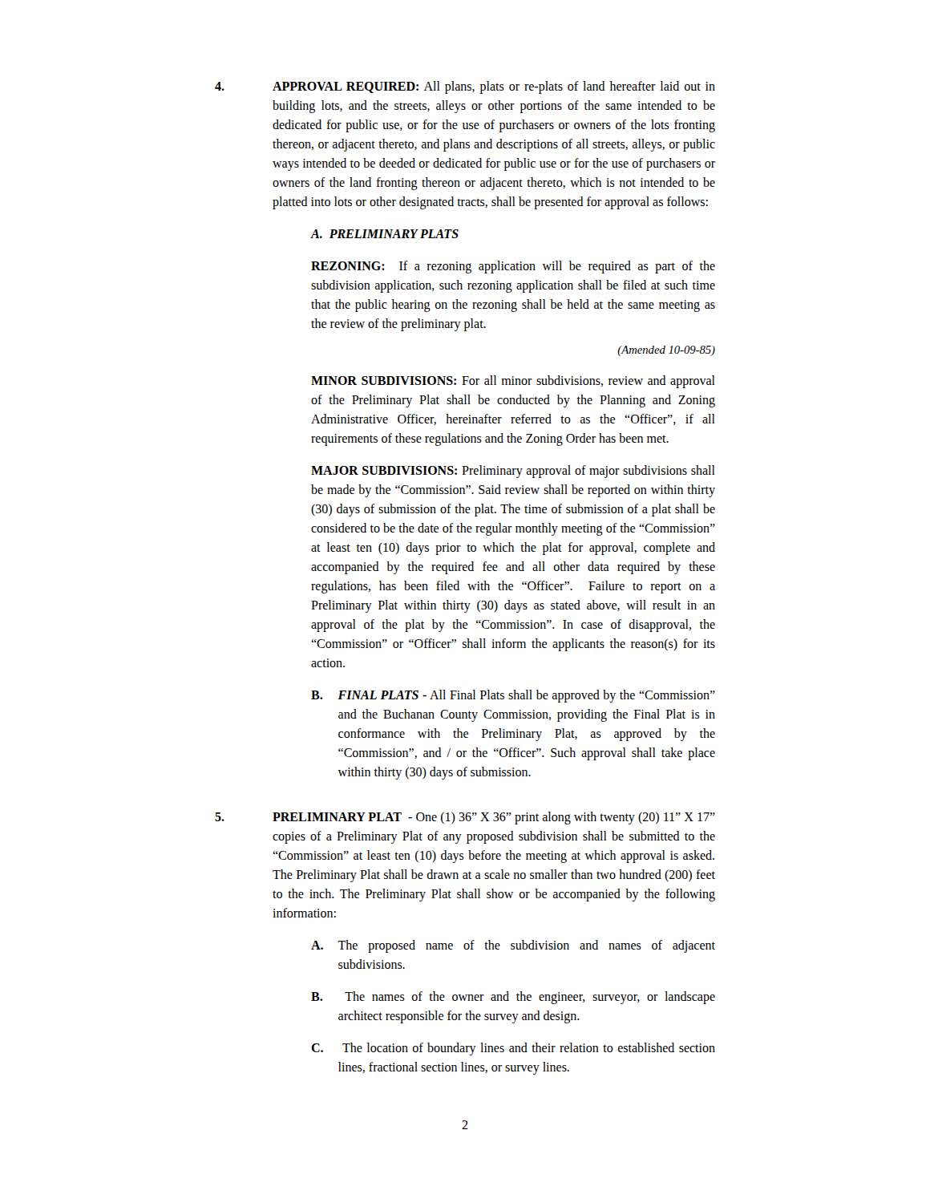4.
APPROVAL REQUIRED: All plans, plats or re-plats of land hereafter laid out in building lots, and the streets, alleys or other portions of the same intended to be dedicated for public use, or for the use of purchasers or owners of the lots fronting thereon, or adjacent thereto, and plans and descriptions of all streets, alleys, or public ways intended to be deeded or dedicated for public use or for the use of purchasers or owners of the land fronting thereon or adjacent thereto, which is not intended to be platted into lots or other designated tracts, shall be presented for approval as follows:
A. PRELIMINARY PLATS
REZONING: If a rezoning application will be required as part of the subdivision application, such rezoning application shall be filed at such time that the public hearing on the rezoning shall be held at the same meeting as the review of the preliminary plat.
(Amended 10-09-85)
MINOR SUBDIVISIONS: For all minor subdivisions, review and approval of the Preliminary Plat shall be conducted by the Planning and Zoning Administrative Officer, hereinafter referred to as the “Officer”, if all requirements of these regulations and the Zoning Order has been met.
MAJOR SUBDIVISIONS: Preliminary approval of major subdivisions shall be made by the “Commission”. Said review shall be reported on within thirty (30) days of submission of the plat. The time of submission of a plat shall be considered to be the date of the regular monthly meeting of the “Commission” at least ten (10) days prior to which the plat for approval, complete and accompanied by the required fee and all other data required by these regulations, has been filed with the “Officer”. Failure to report on a Preliminary Plat within thirty (30) days as stated above, will result in an approval of the plat by the “Commission”. In case of disapproval, the “Commission” or “Officer” shall inform the applicants the reason(s) for its action.
B.
FINAL PLATS - All Final Plats shall be approved by the “Commission” and the Buchanan County Commission, providing the Final Plat is in conformance with the Preliminary Plat, as approved by the “Commission”, and / or the “Officer”. Such approval shall take place within thirty (30) days of submission.
5.
PRELIMINARY PLAT - One (1) 36” X 36” print along with twenty (20) 11” X 17” copies of a Preliminary Plat of any proposed subdivision shall be submitted to the “Commission” at least ten (10) days before the meeting at which approval is asked. The Preliminary Plat shall be drawn at a scale no smaller than two hundred (200) feet to the inch. The Preliminary Plat shall show or be accompanied by the following information:
A.
The proposed name of the subdivision and names of adjacent subdivisions.
B.
The names of the owner and the engineer, surveyor, or landscape architect responsible for the survey and design.
C.
The location of boundary lines and their relation to established section lines, fractional section lines, or survey lines.
2